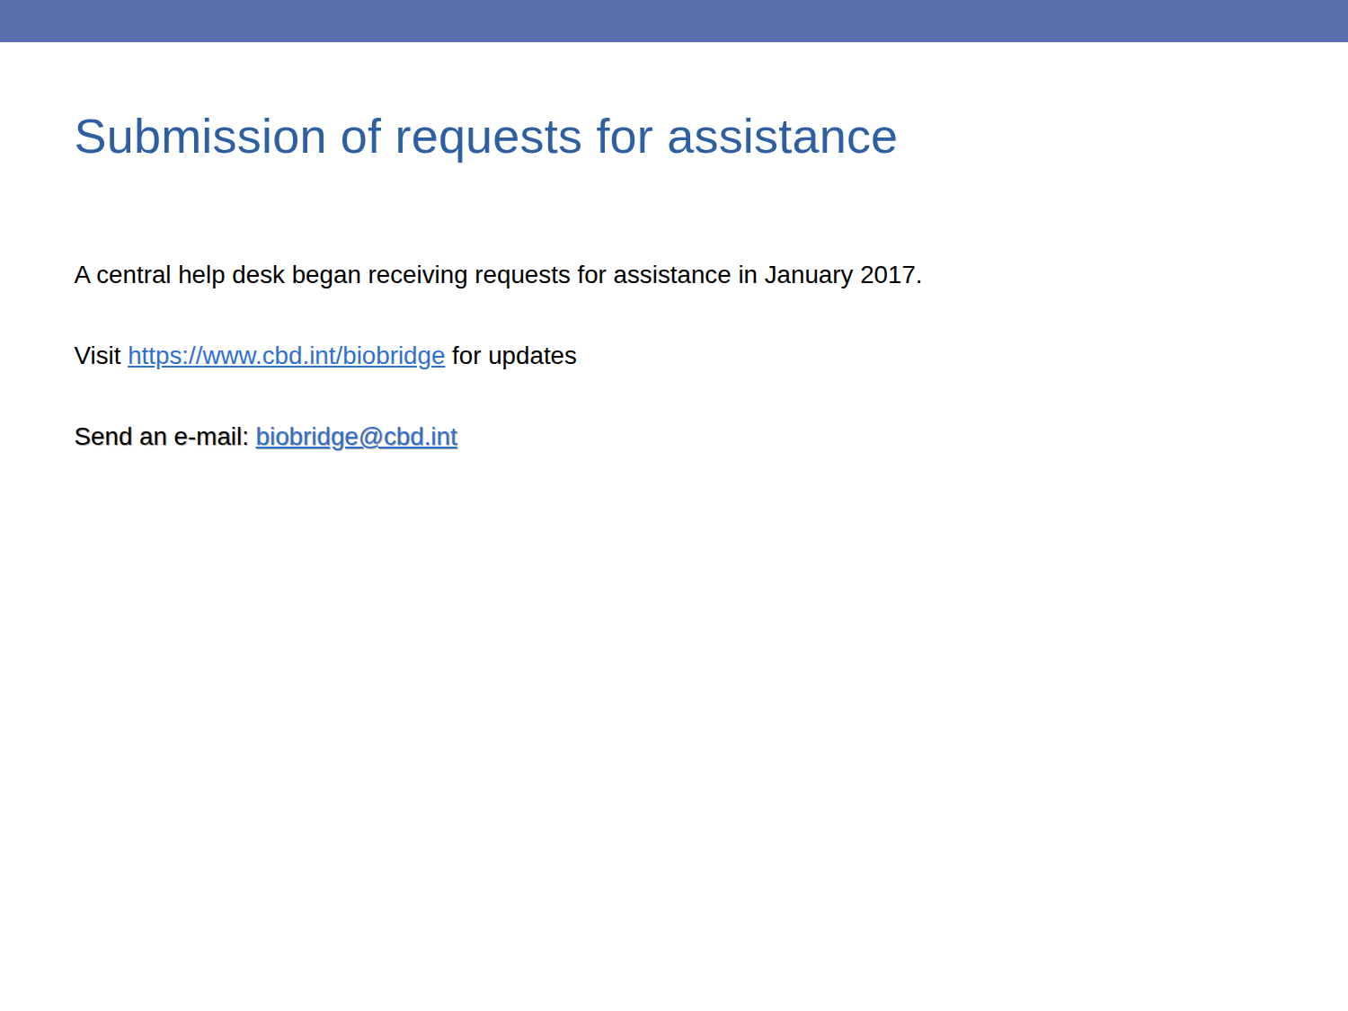Submission of requests for assistance
A central help desk began receiving requests for assistance in January 2017.
Visit https://www.cbd.int/biobridge for updates
Send an e-mail: biobridge@cbd.int